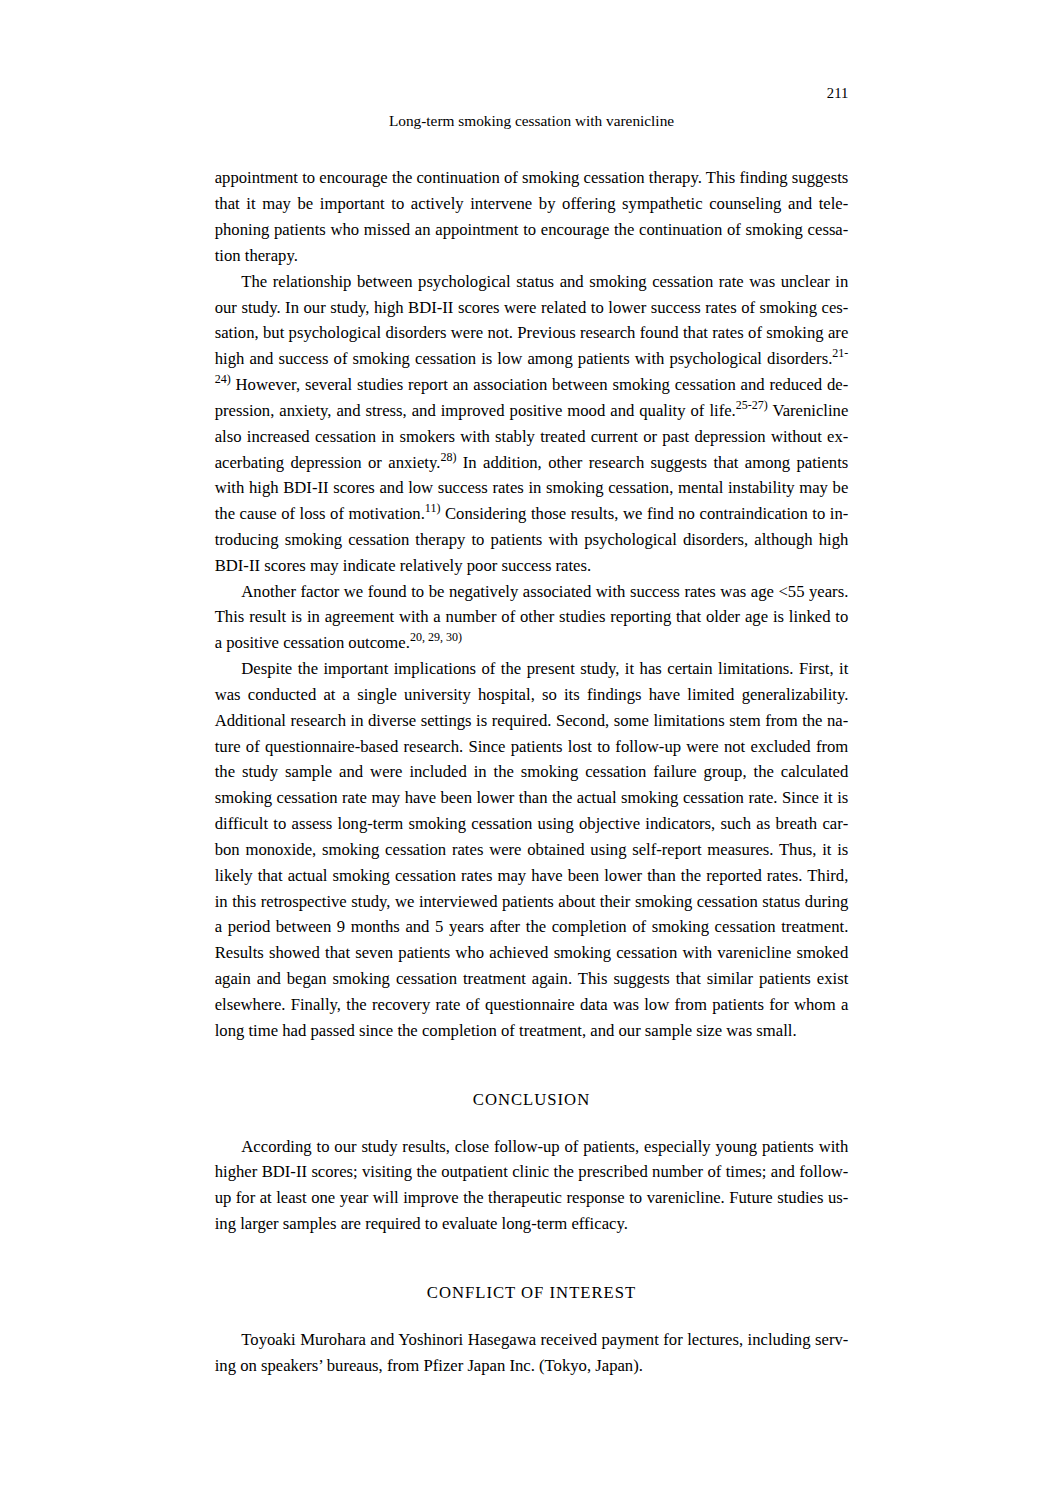211
Long-term smoking cessation with varenicline
appointment to encourage the continuation of smoking cessation therapy. This finding suggests that it may be important to actively intervene by offering sympathetic counseling and telephoning patients who missed an appointment to encourage the continuation of smoking cessation therapy.
The relationship between psychological status and smoking cessation rate was unclear in our study. In our study, high BDI-II scores were related to lower success rates of smoking cessation, but psychological disorders were not. Previous research found that rates of smoking are high and success of smoking cessation is low among patients with psychological disorders.21-24) However, several studies report an association between smoking cessation and reduced depression, anxiety, and stress, and improved positive mood and quality of life.25-27) Varenicline also increased cessation in smokers with stably treated current or past depression without exacerbating depression or anxiety.28) In addition, other research suggests that among patients with high BDI-II scores and low success rates in smoking cessation, mental instability may be the cause of loss of motivation.11) Considering those results, we find no contraindication to introducing smoking cessation therapy to patients with psychological disorders, although high BDI-II scores may indicate relatively poor success rates.
Another factor we found to be negatively associated with success rates was age <55 years. This result is in agreement with a number of other studies reporting that older age is linked to a positive cessation outcome.20, 29, 30)
Despite the important implications of the present study, it has certain limitations. First, it was conducted at a single university hospital, so its findings have limited generalizability. Additional research in diverse settings is required. Second, some limitations stem from the nature of questionnaire-based research. Since patients lost to follow-up were not excluded from the study sample and were included in the smoking cessation failure group, the calculated smoking cessation rate may have been lower than the actual smoking cessation rate. Since it is difficult to assess long-term smoking cessation using objective indicators, such as breath carbon monoxide, smoking cessation rates were obtained using self-report measures. Thus, it is likely that actual smoking cessation rates may have been lower than the reported rates. Third, in this retrospective study, we interviewed patients about their smoking cessation status during a period between 9 months and 5 years after the completion of smoking cessation treatment. Results showed that seven patients who achieved smoking cessation with varenicline smoked again and began smoking cessation treatment again. This suggests that similar patients exist elsewhere. Finally, the recovery rate of questionnaire data was low from patients for whom a long time had passed since the completion of treatment, and our sample size was small.
CONCLUSION
According to our study results, close follow-up of patients, especially young patients with higher BDI-II scores; visiting the outpatient clinic the prescribed number of times; and follow-up for at least one year will improve the therapeutic response to varenicline. Future studies using larger samples are required to evaluate long-term efficacy.
CONFLICT OF INTEREST
Toyoaki Murohara and Yoshinori Hasegawa received payment for lectures, including serving on speakers’ bureaus, from Pfizer Japan Inc. (Tokyo, Japan).